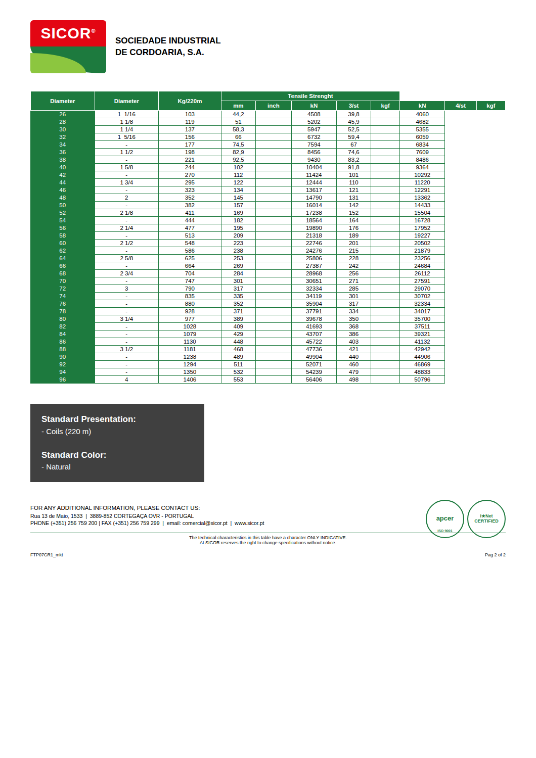SICOR®
SOCIEDADE INDUSTRIAL
DE CORDOARIA, S.A.
| Diameter | Diameter | Kg/220m | Tensile Strenght |
| --- | --- | --- | --- |
| mm | inch | kN | 3/st | kgf | kN | 4/st | kgf |
| 26 | 1 1/16 | 103 | 44,2 | | 4508 | 39,8 | | 4060 |
| 28 | 1 1/8 | 119 | 51 | | 5202 | 45,9 | | 4682 |
| 30 | 1 1/4 | 137 | 58,3 | | 5947 | 52,5 | | 5355 |
| 32 | 1 5/16 | 156 | 66 | | 6732 | 59,4 | | 6059 |
| 34 | - | 177 | 74,5 | | 7594 | 67 | | 6834 |
| 36 | 1 1/2 | 198 | 82,9 | | 8456 | 74,6 | | 7609 |
| 38 | - | 221 | 92,5 | | 9430 | 83,2 | | 8486 |
| 40 | 1 5/8 | 244 | 102 | | 10404 | 91,8 | | 9364 |
| 42 | - | 270 | 112 | | 11424 | 101 | | 10292 |
| 44 | 1 3/4 | 295 | 122 | | 12444 | 110 | | 11220 |
| 46 | - | 323 | 134 | | 13617 | 121 | | 12291 |
| 48 | 2 | 352 | 145 | | 14790 | 131 | | 13362 |
| 50 | - | 382 | 157 | | 16014 | 142 | | 14433 |
| 52 | 2 1/8 | 411 | 169 | | 17238 | 152 | | 15504 |
| 54 | - | 444 | 182 | | 18564 | 164 | | 16728 |
| 56 | 2 1/4 | 477 | 195 | | 19890 | 176 | | 17952 |
| 58 | - | 513 | 209 | | 21318 | 189 | | 19227 |
| 60 | 2 1/2 | 548 | 223 | | 22746 | 201 | | 20502 |
| 62 | - | 586 | 238 | | 24276 | 215 | | 21879 |
| 64 | 2 5/8 | 625 | 253 | | 25806 | 228 | | 23256 |
| 66 | - | 664 | 269 | | 27387 | 242 | | 24684 |
| 68 | 2 3/4 | 704 | 284 | | 28968 | 256 | | 26112 |
| 70 | - | 747 | 301 | | 30651 | 271 | | 27591 |
| 72 | 3 | 790 | 317 | | 32334 | 285 | | 29070 |
| 74 | - | 835 | 335 | | 34119 | 301 | | 30702 |
| 76 | - | 880 | 352 | | 35904 | 317 | | 32334 |
| 78 | - | 928 | 371 | | 37791 | 334 | | 34017 |
| 80 | 3 1/4 | 977 | 389 | | 39678 | 350 | | 35700 |
| 82 | - | 1028 | 409 | | 41693 | 368 | | 37511 |
| 84 | - | 1079 | 429 | | 43707 | 386 | | 39321 |
| 86 | - | 1130 | 448 | | 45722 | 403 | | 41132 |
| 88 | 3 1/2 | 1181 | 468 | | 47736 | 421 | | 42942 |
| 90 | - | 1238 | 489 | | 49904 | 440 | | 44906 |
| 92 | - | 1294 | 511 | | 52071 | 460 | | 46869 |
| 94 | - | 1350 | 532 | | 54239 | 479 | | 48833 |
| 96 | 4 | 1406 | 553 | | 56406 | 498 | | 50796 |
Standard Presentation:
- Coils (220 m)
Standard Color:
- Natural
apcer
ISO 9001
I★Net
CERTIFIED
FOR ANY ADDITIONAL INFORMATION, PLEASE CONTACT US:
Rua 13 de Maio, 1533 | 3889-852 CORTEGAÇA OVR - PORTUGAL
PHONE (+351) 256 759 200 | FAX (+351) 256 759 299 | email: comercial@sicor.pt | www.sicor.pt
The technical characteristics in this table have a character ONLY INDICATIVE.
At SICOR reserves the right to change specifications without notice.
FTP07CR1_mkt Pag 2 of 2